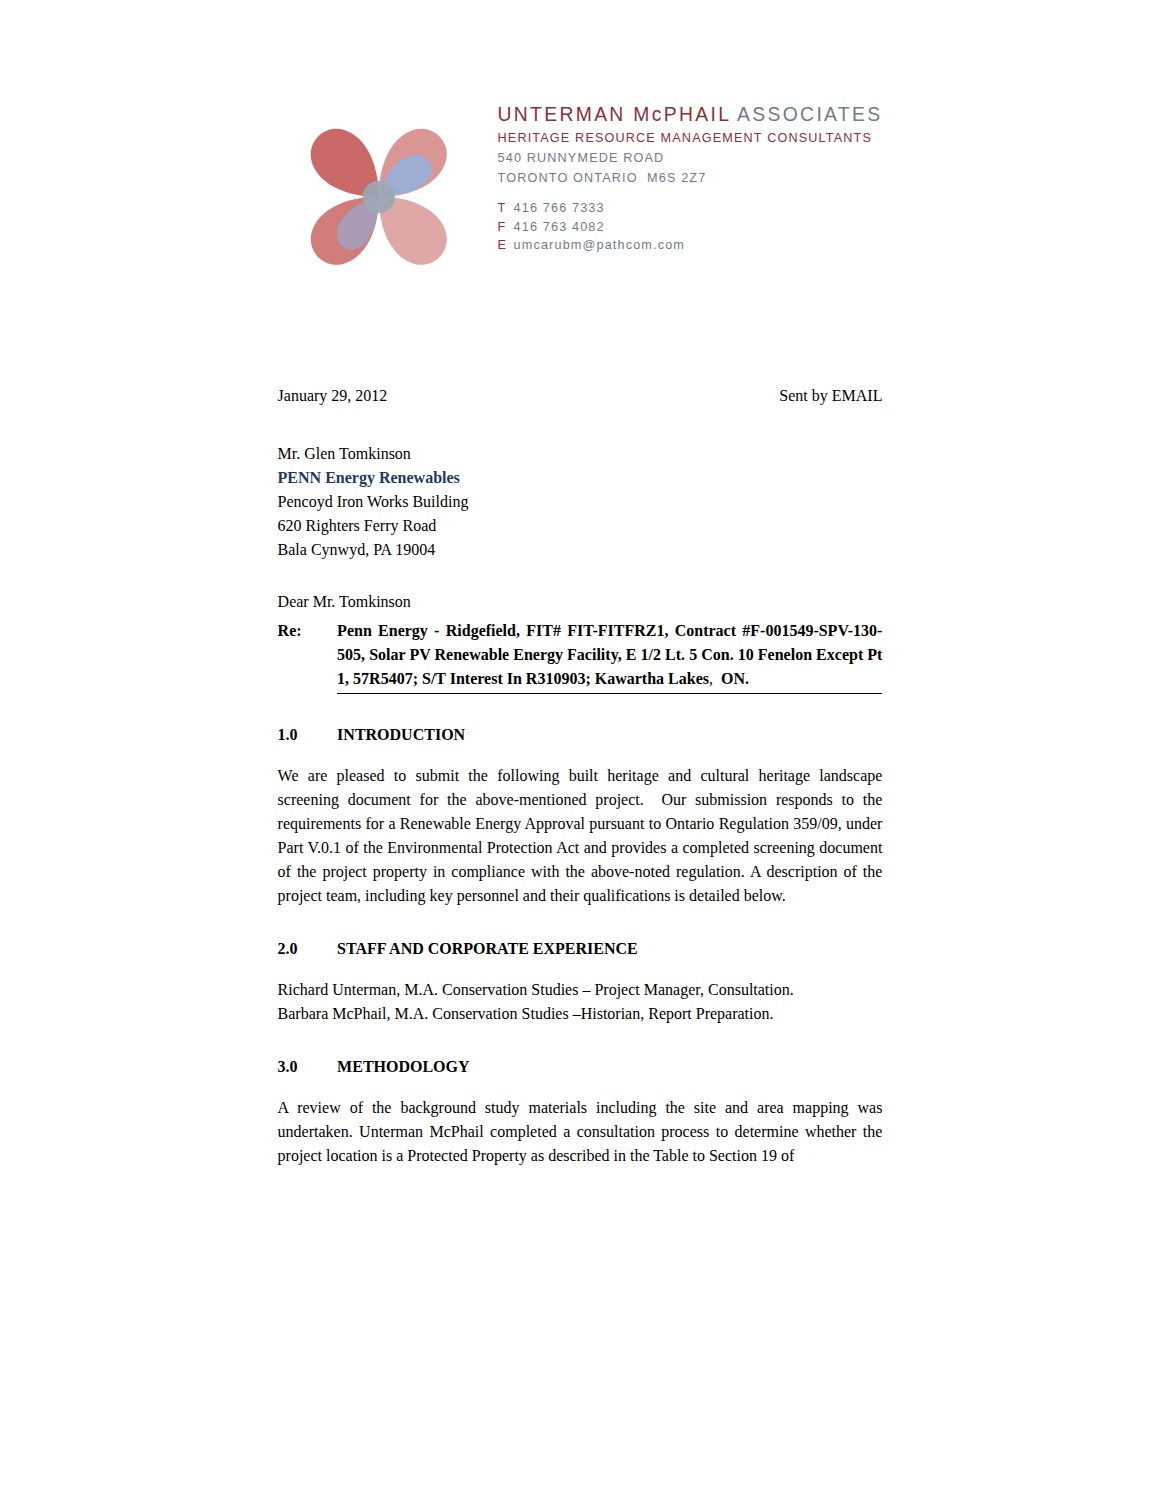UNTERMAN McPHAIL ASSOCIATES
HERITAGE RESOURCE MANAGEMENT CONSULTANTS
540 RUNNYMEDE ROAD
TORONTO ONTARIO M6S 2Z7
T 416 766 7333
F 416 763 4082
E umcarubm@pathcom.com
January 29, 2012
Sent by EMAIL
Mr. Glen Tomkinson
PENN Energy Renewables
Pencoyd Iron Works Building
620 Righters Ferry Road
Bala Cynwyd, PA 19004
Dear Mr. Tomkinson
Re:
Penn Energy - Ridgefield, FIT# FIT-FITFRZ1, Contract #F-001549-SPV-130-505, Solar PV Renewable Energy Facility, E 1/2 Lt. 5 Con. 10 Fenelon Except Pt 1, 57R5407; S/T Interest In R310903; Kawartha Lakes, ON.
1.0 INTRODUCTION
We are pleased to submit the following built heritage and cultural heritage landscape screening document for the above-mentioned project. Our submission responds to the requirements for a Renewable Energy Approval pursuant to Ontario Regulation 359/09, under Part V.0.1 of the Environmental Protection Act and provides a completed screening document of the project property in compliance with the above-noted regulation. A description of the project team, including key personnel and their qualifications is detailed below.
2.0 STAFF AND CORPORATE EXPERIENCE
Richard Unterman, M.A. Conservation Studies – Project Manager, Consultation.
Barbara McPhail, M.A. Conservation Studies –Historian, Report Preparation.
3.0 METHODOLOGY
A review of the background study materials including the site and area mapping was undertaken. Unterman McPhail completed a consultation process to determine whether the project location is a Protected Property as described in the Table to Section 19 of